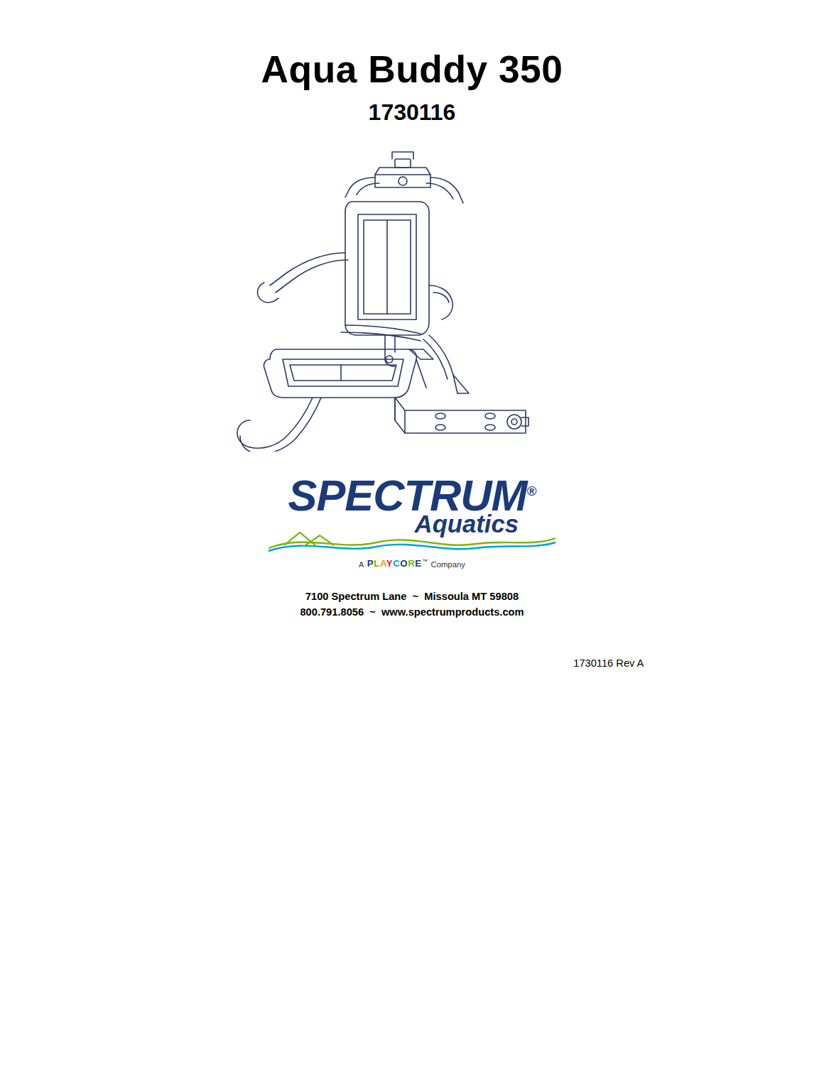Aqua Buddy 350
1730116
Aqua Buddy 350 pool lift Line drawing of the Aqua Buddy 350 aquatic lift chair showing seat, backrest, armrests, footrest and base plate.
SPECTRUM®
Aquatics
A PLAYCORE™ Company
7100 Spectrum Lane ~ Missoula MT 59808
800.791.8056 ~ www.spectrumproducts.com
1730116 Rev A